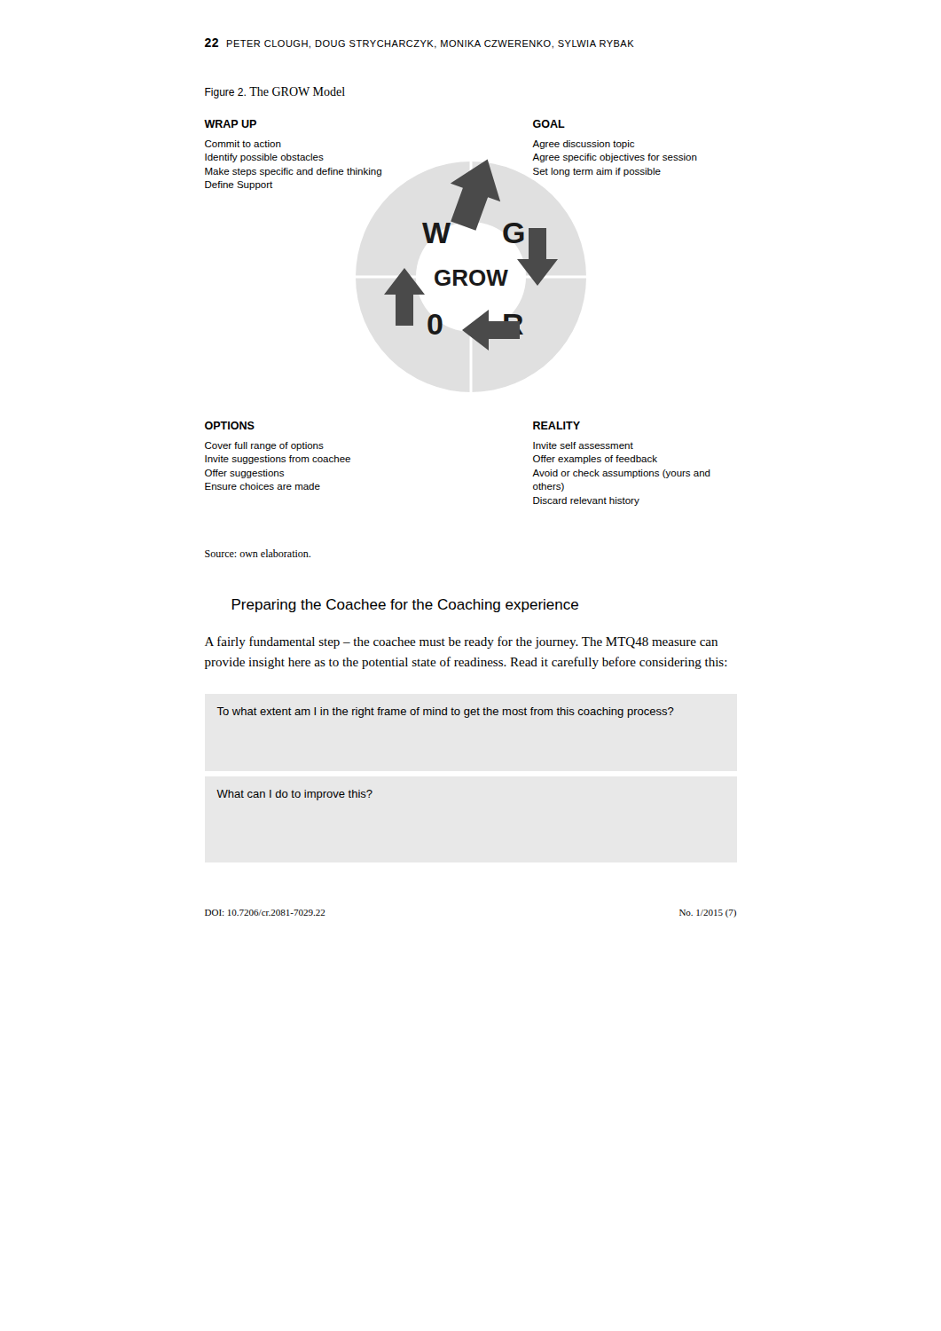22 PETER CLOUGH, DOUG STRYCHARCZYK, MONIKA CZWERENKO, SYLWIA RYBAK
Figure 2. The GROW Model
WRAP UP
Commit to action
Identify possible obstacles
Make steps specific and define thinking
Define Support
GOAL
Agree discussion topic
Agree specific objectives for session
Set long term aim if possible
OPTIONS
Cover full range of options
Invite suggestions from coachee
Offer suggestions
Ensure choices are made
REALITY
Invite self assessment
Offer examples of feedback
Avoid or check assumptions (yours and others)
Discard relevant history
W G 0 R GROW
Source: own elaboration.
Preparing the Coachee for the Coaching experience
A fairly fundamental step – the coachee must be ready for the journey. The MTQ48 measure can provide insight here as to the potential state of readiness. Read it carefully before considering this:
To what extent am I in the right frame of mind to get the most from this coaching process?
What can I do to improve this?
DOI: 10.7206/cr.2081-7029.22 No. 1/2015 (7)